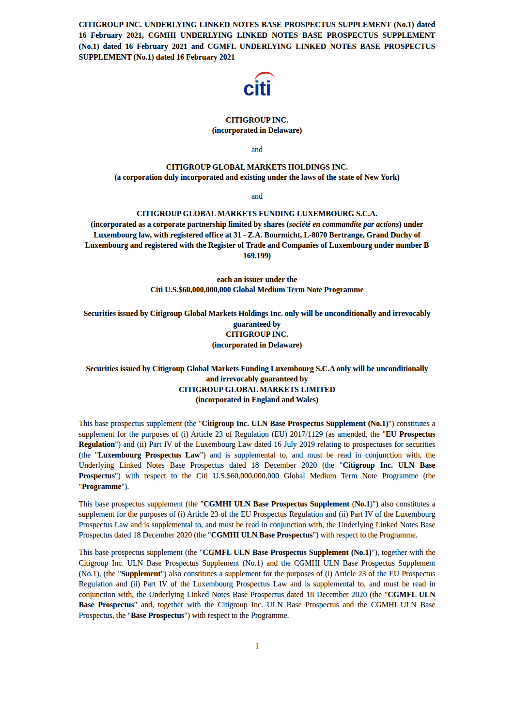CITIGROUP INC. UNDERLYING LINKED NOTES BASE PROSPECTUS SUPPLEMENT (No.1) dated 16 February 2021, CGMHI UNDERLYING LINKED NOTES BASE PROSPECTUS SUPPLEMENT (No.1) dated 16 February 2021 and CGMFL UNDERLYING LINKED NOTES BASE PROSPECTUS SUPPLEMENT (No.1) dated 16 February 2021
citi
CITIGROUP INC.
(incorporated in Delaware)
and
CITIGROUP GLOBAL MARKETS HOLDINGS INC.
(a corporation duly incorporated and existing under the laws of the state of New York)
and
CITIGROUP GLOBAL MARKETS FUNDING LUXEMBOURG S.C.A.
(incorporated as a corporate partnership limited by shares (société en commandite par actions) under Luxembourg law, with registered office at 31 - Z.A. Bourmicht, L-8070 Bertrange, Grand Duchy of Luxembourg and registered with the Register of Trade and Companies of Luxembourg under number B 169.199)
each an issuer under the
Citi U.S.$60,000,000,000 Global Medium Term Note Programme
Securities issued by Citigroup Global Markets Holdings Inc. only will be unconditionally and irrevocably guaranteed by
CITIGROUP INC.
(incorporated in Delaware)
Securities issued by Citigroup Global Markets Funding Luxembourg S.C.A only will be unconditionally and irrevocably guaranteed by
CITIGROUP GLOBAL MARKETS LIMITED
(incorporated in England and Wales)
This base prospectus supplement (the "Citigroup Inc. ULN Base Prospectus Supplement (No.1)") constitutes a supplement for the purposes of (i) Article 23 of Regulation (EU) 2017/1129 (as amended, the "EU Prospectus Regulation") and (ii) Part IV of the Luxembourg Law dated 16 July 2019 relating to prospectuses for securities (the "Luxembourg Prospectus Law") and is supplemental to, and must be read in conjunction with, the Underlying Linked Notes Base Prospectus dated 18 December 2020 (the "Citigroup Inc. ULN Base Prospectus") with respect to the Citi U.S.$60,000,000,000 Global Medium Term Note Programme (the "Programme").
This base prospectus supplement (the "CGMHI ULN Base Prospectus Supplement (No.1)") also constitutes a supplement for the purposes of (i) Article 23 of the EU Prospectus Regulation and (ii) Part IV of the Luxembourg Prospectus Law and is supplemental to, and must be read in conjunction with, the Underlying Linked Notes Base Prospectus dated 18 December 2020 (the "CGMHI ULN Base Prospectus") with respect to the Programme.
This base prospectus supplement (the "CGMFL ULN Base Prospectus Supplement (No.1)"), together with the Citigroup Inc. ULN Base Prospectus Supplement (No.1) and the CGMHI ULN Base Prospectus Supplement (No.1), (the "Supplement") also constitutes a supplement for the purposes of (i) Article 23 of the EU Prospectus Regulation and (ii) Part IV of the Luxembourg Prospectus Law and is supplemental to, and must be read in conjunction with, the Underlying Linked Notes Base Prospectus dated 18 December 2020 (the "CGMFL ULN Base Prospectus" and, together with the Citigroup Inc. ULN Base Prospectus and the CGMHI ULN Base Prospectus, the "Base Prospectus") with respect to the Programme.
1